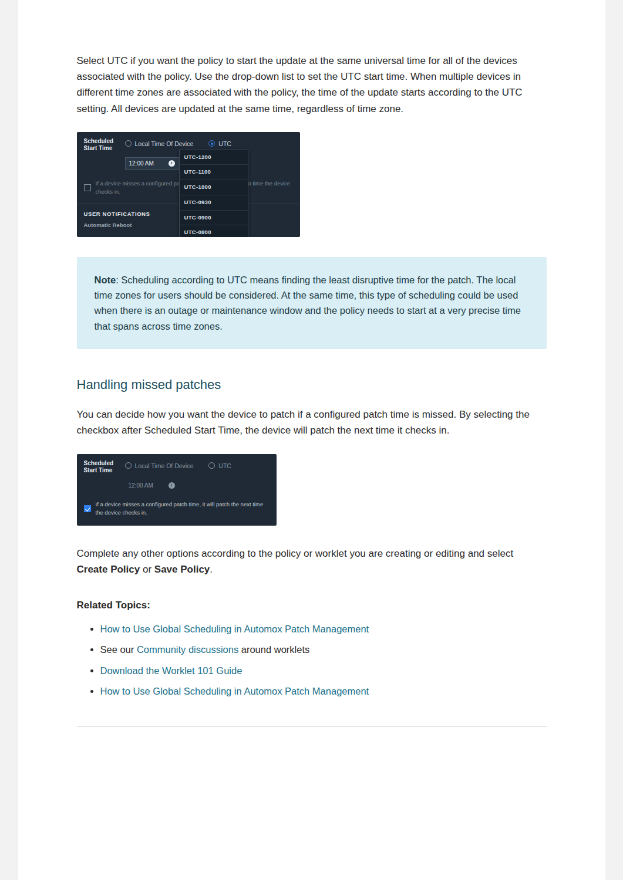Select UTC if you want the policy to start the update at the same universal time for all of the devices associated with the policy. Use the drop-down list to set the UTC start time. When multiple devices in different time zones are associated with the policy, the time of the update starts according to the UTC setting. All devices are updated at the same time, regardless of time zone.
Scheduled
Start Time
Local Time Of Device UTC
12:00 AM
UTC-1200
UTC-1100
UTC-1000
UTC-0930
UTC-0900
UTC-0800
UTC-0700
If a device misses a configured patch time, it will patch the next time the device checks in.
USER NOTIFICATIONS
Automatic Reboot
Note: Scheduling according to UTC means finding the least disruptive time for the patch. The local time zones for users should be considered. At the same time, this type of scheduling could be used when there is an outage or maintenance window and the policy needs to start at a very precise time that spans across time zones.
Handling missed patches
You can decide how you want the device to patch if a configured patch time is missed. By selecting the checkbox after Scheduled Start Time, the device will patch the next time it checks in.
Scheduled
Start Time
Local Time Of Device UTC
12:00 AM
If a device misses a configured patch time, it will patch the next time the device checks in.
Complete any other options according to the policy or worklet you are creating or editing and select Create Policy or Save Policy.
Related Topics:
How to Use Global Scheduling in Automox Patch Management
See our Community discussions around worklets
Download the Worklet 101 Guide
How to Use Global Scheduling in Automox Patch Management